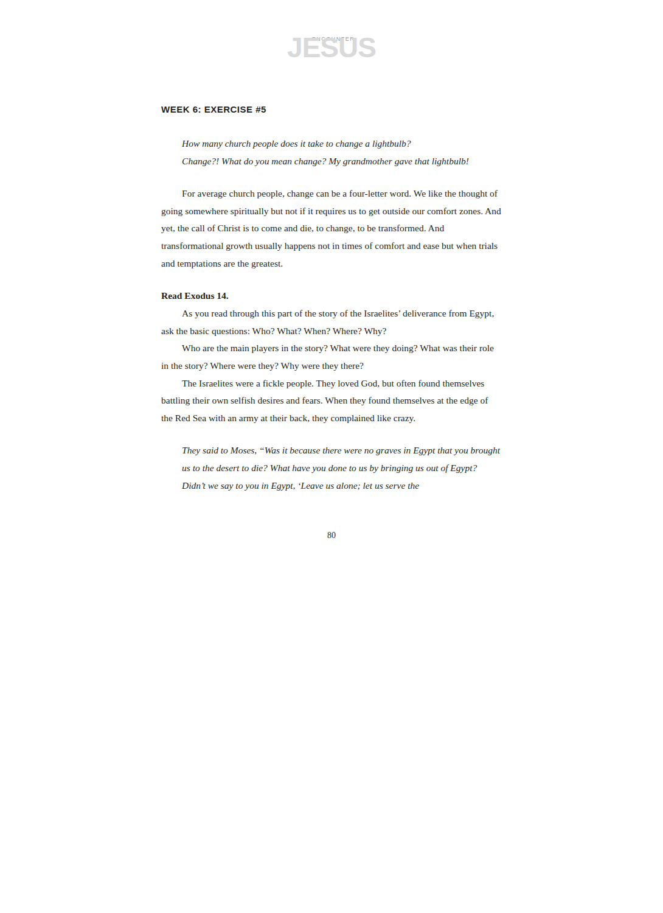ENCOUNTER JESUS
WEEK 6: EXERCISE #5
How many church people does it take to change a lightbulb?
Change?! What do you mean change? My grandmother gave that lightbulb!
For average church people, change can be a four-letter word. We like the thought of going somewhere spiritually but not if it requires us to get outside our comfort zones. And yet, the call of Christ is to come and die, to change, to be transformed. And transformational growth usually happens not in times of comfort and ease but when trials and temptations are the greatest.
Read Exodus 14.
As you read through this part of the story of the Israelites’ deliverance from Egypt, ask the basic questions: Who? What? When? Where? Why?
Who are the main players in the story? What were they doing? What was their role in the story? Where were they? Why were they there?
The Israelites were a fickle people. They loved God, but often found themselves battling their own selfish desires and fears. When they found themselves at the edge of the Red Sea with an army at their back, they complained like crazy.
They said to Moses, “Was it because there were no graves in Egypt that you brought us to the desert to die? What have you done to us by bringing us out of Egypt? Didn’t we say to you in Egypt, ‘Leave us alone; let us serve the
80